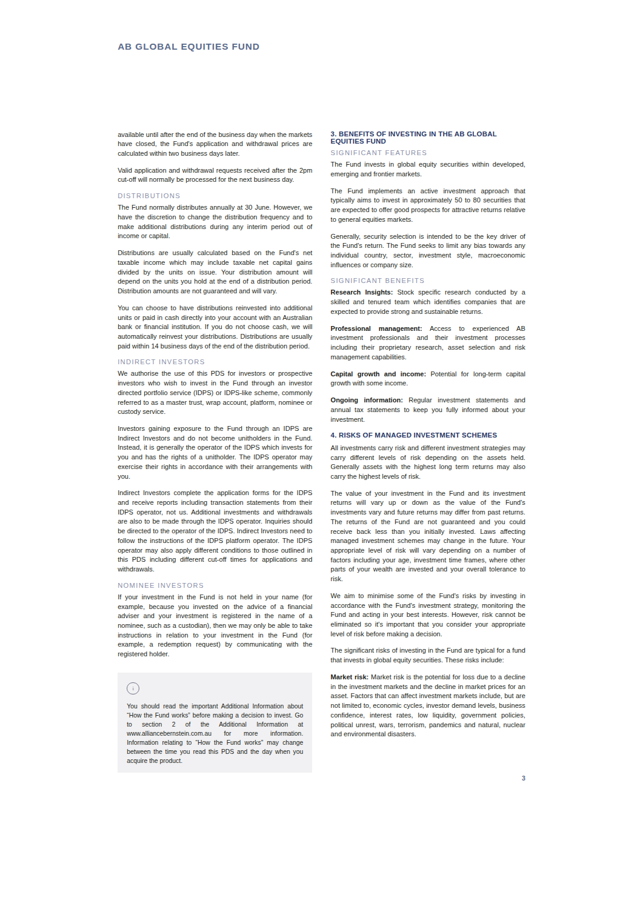AB GLOBAL EQUITIES FUND
available until after the end of the business day when the markets have closed, the Fund's application and withdrawal prices are calculated within two business days later.
Valid application and withdrawal requests received after the 2pm cut-off will normally be processed for the next business day.
Distributions
The Fund normally distributes annually at 30 June. However, we have the discretion to change the distribution frequency and to make additional distributions during any interim period out of income or capital.
Distributions are usually calculated based on the Fund's net taxable income which may include taxable net capital gains divided by the units on issue. Your distribution amount will depend on the units you hold at the end of a distribution period. Distribution amounts are not guaranteed and will vary.
You can choose to have distributions reinvested into additional units or paid in cash directly into your account with an Australian bank or financial institution. If you do not choose cash, we will automatically reinvest your distributions. Distributions are usually paid within 14 business days of the end of the distribution period.
Indirect Investors
We authorise the use of this PDS for investors or prospective investors who wish to invest in the Fund through an investor directed portfolio service (IDPS) or IDPS-like scheme, commonly referred to as a master trust, wrap account, platform, nominee or custody service.
Investors gaining exposure to the Fund through an IDPS are Indirect Investors and do not become unitholders in the Fund. Instead, it is generally the operator of the IDPS which invests for you and has the rights of a unitholder. The IDPS operator may exercise their rights in accordance with their arrangements with you.
Indirect Investors complete the application forms for the IDPS and receive reports including transaction statements from their IDPS operator, not us. Additional investments and withdrawals are also to be made through the IDPS operator. Inquiries should be directed to the operator of the IDPS. Indirect Investors need to follow the instructions of the IDPS platform operator. The IDPS operator may also apply different conditions to those outlined in this PDS including different cut-off times for applications and withdrawals.
Nominee Investors
If your investment in the Fund is not held in your name (for example, because you invested on the advice of a financial adviser and your investment is registered in the name of a nominee, such as a custodian), then we may only be able to take instructions in relation to your investment in the Fund (for example, a redemption request) by communicating with the registered holder.
You should read the important Additional Information about “How the Fund works” before making a decision to invest. Go to section 2 of the Additional Information at www.alliancebernstein.com.au for more information. Information relating to “How the Fund works” may change between the time you read this PDS and the day when you acquire the product.
3. BENEFITS OF INVESTING IN THE AB GLOBAL EQUITIES FUND
Significant Features
The Fund invests in global equity securities within developed, emerging and frontier markets.
The Fund implements an active investment approach that typically aims to invest in approximately 50 to 80 securities that are expected to offer good prospects for attractive returns relative to general equities markets.
Generally, security selection is intended to be the key driver of the Fund's return. The Fund seeks to limit any bias towards any individual country, sector, investment style, macroeconomic influences or company size.
Significant Benefits
Research Insights: Stock specific research conducted by a skilled and tenured team which identifies companies that are expected to provide strong and sustainable returns.
Professional management: Access to experienced AB investment professionals and their investment processes including their proprietary research, asset selection and risk management capabilities.
Capital growth and income: Potential for long-term capital growth with some income.
Ongoing information: Regular investment statements and annual tax statements to keep you fully informed about your investment.
4. RISKS OF MANAGED INVESTMENT SCHEMES
All investments carry risk and different investment strategies may carry different levels of risk depending on the assets held. Generally assets with the highest long term returns may also carry the highest levels of risk.
The value of your investment in the Fund and its investment returns will vary up or down as the value of the Fund's investments vary and future returns may differ from past returns. The returns of the Fund are not guaranteed and you could receive back less than you initially invested. Laws affecting managed investment schemes may change in the future. Your appropriate level of risk will vary depending on a number of factors including your age, investment time frames, where other parts of your wealth are invested and your overall tolerance to risk.
We aim to minimise some of the Fund's risks by investing in accordance with the Fund's investment strategy, monitoring the Fund and acting in your best interests. However, risk cannot be eliminated so it's important that you consider your appropriate level of risk before making a decision.
The significant risks of investing in the Fund are typical for a fund that invests in global equity securities. These risks include:
Market risk: Market risk is the potential for loss due to a decline in the investment markets and the decline in market prices for an asset. Factors that can affect investment markets include, but are not limited to, economic cycles, investor demand levels, business confidence, interest rates, low liquidity, government policies, political unrest, wars, terrorism, pandemics and natural, nuclear and environmental disasters.
3